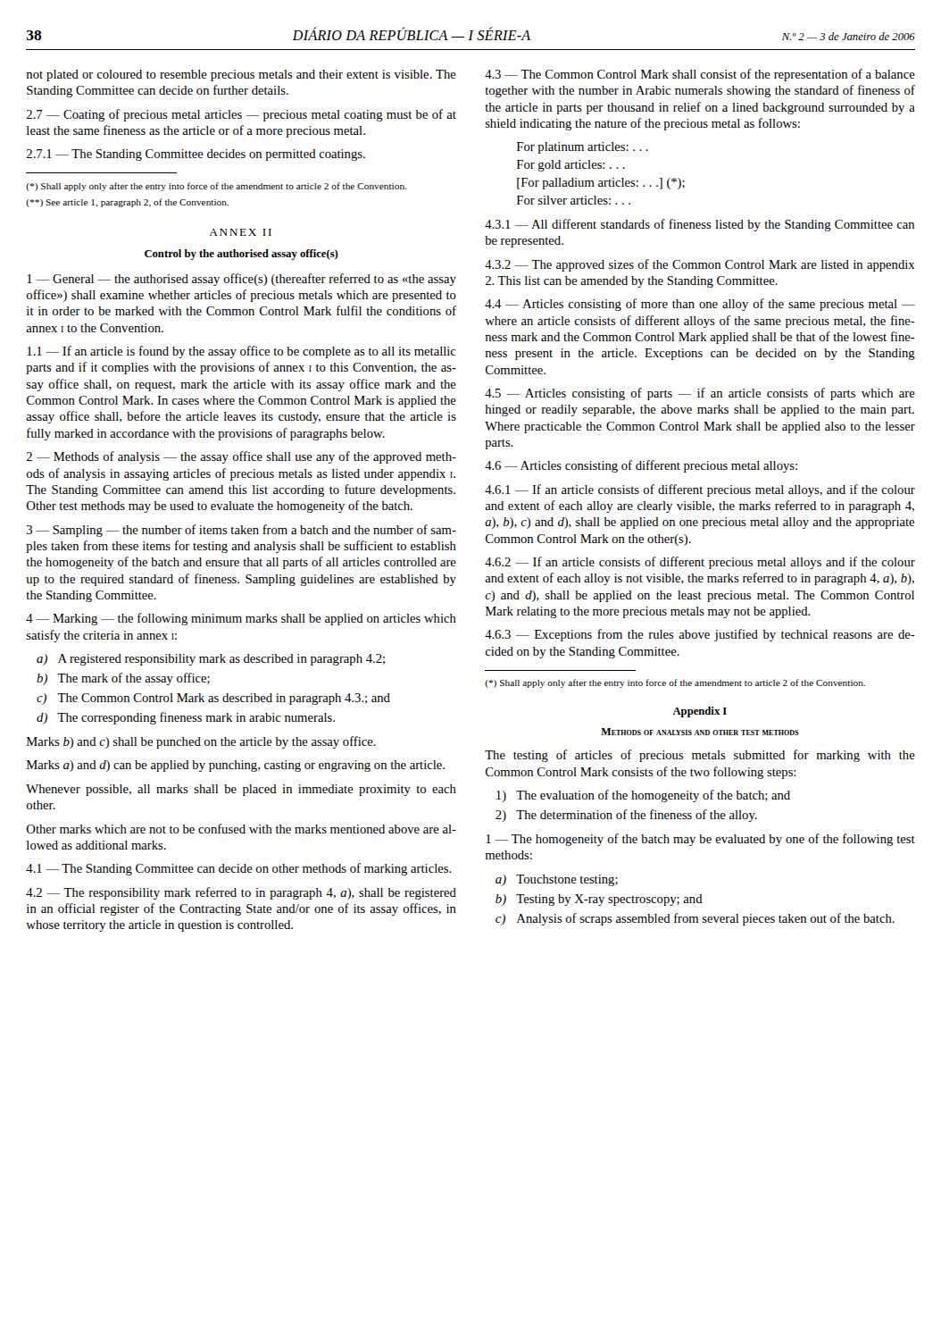38 DIÁRIO DA REPÚBLICA — I SÉRIE-A N.º 2 — 3 de Janeiro de 2006
not plated or coloured to resemble precious metals and their extent is visible. The Standing Committee can decide on further details.
2.7 — Coating of precious metal articles — precious metal coating must be of at least the same fineness as the article or of a more precious metal.
2.7.1 — The Standing Committee decides on permitted coatings.
(*) Shall apply only after the entry into force of the amendment to article 2 of the Convention.
(**) See article 1, paragraph 2, of the Convention.
Annex II
Control by the authorised assay office(s)
1 — General — the authorised assay office(s) (thereafter referred to as «the assay office») shall examine whether articles of precious metals which are presented to it in order to be marked with the Common Control Mark fulfil the conditions of annex i to the Convention.
1.1 — If an article is found by the assay office to be complete as to all its metallic parts and if it complies with the provisions of annex i to this Convention, the assay office shall, on request, mark the article with its assay office mark and the Common Control Mark. In cases where the Common Control Mark is applied the assay office shall, before the article leaves its custody, ensure that the article is fully marked in accordance with the provisions of paragraphs below.
2 — Methods of analysis — the assay office shall use any of the approved methods of analysis in assaying articles of precious metals as listed under appendix i. The Standing Committee can amend this list according to future developments. Other test methods may be used to evaluate the homogeneity of the batch.
3 — Sampling — the number of items taken from a batch and the number of samples taken from these items for testing and analysis shall be sufficient to establish the homogeneity of the batch and ensure that all parts of all articles controlled are up to the required standard of fineness. Sampling guidelines are established by the Standing Committee.
4 — Marking — the following minimum marks shall be applied on articles which satisfy the criteria in annex i:
A registered responsibility mark as described in paragraph 4.2;
The mark of the assay office;
The Common Control Mark as described in paragraph 4.3.; and
The corresponding fineness mark in arabic numerals.
Marks b) and c) shall be punched on the article by the assay office.
Marks a) and d) can be applied by punching, casting or engraving on the article.
Whenever possible, all marks shall be placed in immediate proximity to each other.
Other marks which are not to be confused with the marks mentioned above are allowed as additional marks.
4.1 — The Standing Committee can decide on other methods of marking articles.
4.2 — The responsibility mark referred to in paragraph 4, a), shall be registered in an official register of the Contracting State and/or one of its assay offices, in whose territory the article in question is controlled.
4.3 — The Common Control Mark shall consist of the representation of a balance together with the number in Arabic numerals showing the standard of fineness of the article in parts per thousand in relief on a lined background surrounded by a shield indicating the nature of the precious metal as follows:
For platinum articles: . . .
For gold articles: . . .
[For palladium articles: . . .] (*);
For silver articles: . . .
4.3.1 — All different standards of fineness listed by the Standing Committee can be represented.
4.3.2 — The approved sizes of the Common Control Mark are listed in appendix 2. This list can be amended by the Standing Committee.
4.4 — Articles consisting of more than one alloy of the same precious metal — where an article consists of different alloys of the same precious metal, the fineness mark and the Common Control Mark applied shall be that of the lowest fineness present in the article. Exceptions can be decided on by the Standing Committee.
4.5 — Articles consisting of parts — if an article consists of parts which are hinged or readily separable, the above marks shall be applied to the main part. Where practicable the Common Control Mark shall be applied also to the lesser parts.
4.6 — Articles consisting of different precious metal alloys:
4.6.1 — If an article consists of different precious metal alloys, and if the colour and extent of each alloy are clearly visible, the marks referred to in paragraph 4, a), b), c) and d), shall be applied on one precious metal alloy and the appropriate Common Control Mark on the other(s).
4.6.2 — If an article consists of different precious metal alloys and if the colour and extent of each alloy is not visible, the marks referred to in paragraph 4, a), b), c) and d), shall be applied on the least precious metal. The Common Control Mark relating to the more precious metals may not be applied.
4.6.3 — Exceptions from the rules above justified by technical reasons are decided on by the Standing Committee.
(*) Shall apply only after the entry into force of the amendment to article 2 of the Convention.
Appendix I
Methods of analysis and other test methods
The testing of articles of precious metals submitted for marking with the Common Control Mark consists of the two following steps:
The evaluation of the homogeneity of the batch; and
The determination of the fineness of the alloy.
1 — The homogeneity of the batch may be evaluated by one of the following test methods:
Touchstone testing;
Testing by X-ray spectroscopy; and
Analysis of scraps assembled from several pieces taken out of the batch.